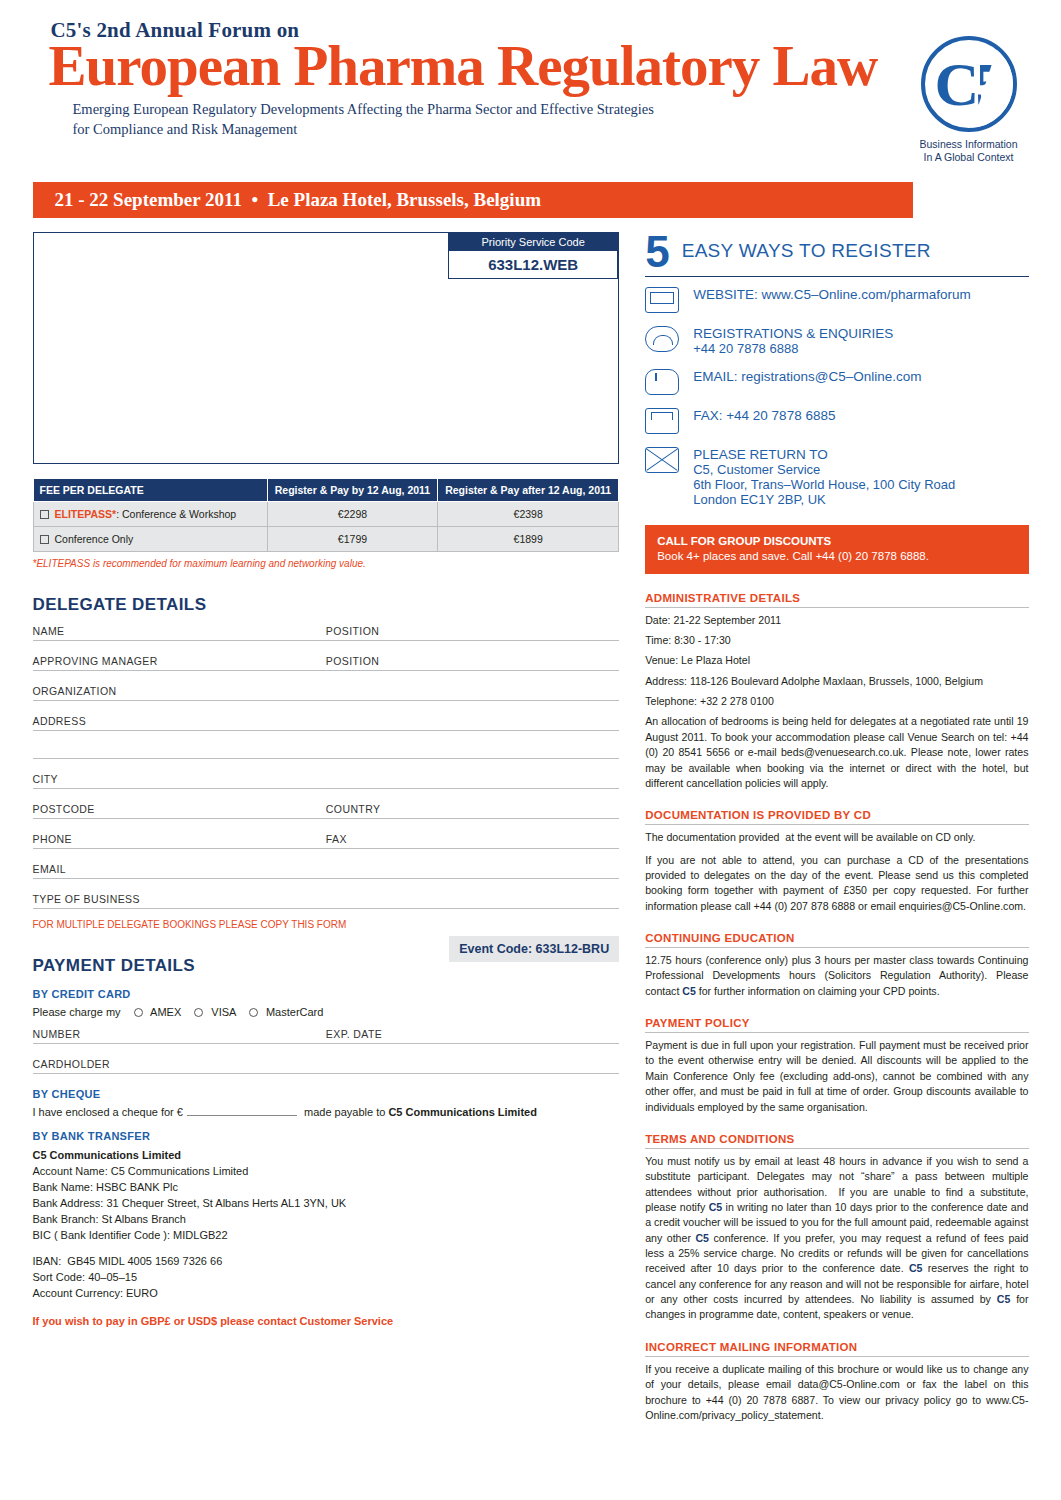C5's 2nd Annual Forum on
European Pharma Regulatory Law
Emerging European Regulatory Developments Affecting the Pharma Sector and Effective Strategies
for Compliance and Risk Management
C5
Business Information
In A Global Context
21 - 22 September 2011 • Le Plaza Hotel, Brussels, Belgium
Priority Service Code
633L12.WEB
| FEE PER DELEGATE | Register & Pay by 12 Aug, 2011 | Register & Pay after 12 Aug, 2011 |
| --- | --- | --- |
| ELITEPASS* : Conference & Workshop | €2298 | €2398 |
| Conference Only | €1799 | €1899 |
*ELITEPASS is recommended for maximum learning and networking value.
DELEGATE DETAILS
NAME
POSITION
APPROVING MANAGER
POSITION
ORGANIZATION
ADDRESS
CITY
POSTCODE
COUNTRY
PHONE
FAX
EMAIL
TYPE OF BUSINESS
FOR MULTIPLE DELEGATE BOOKINGS PLEASE COPY THIS FORM
Event Code: 633L12-BRU
PAYMENT DETAILS
BY CREDIT CARD
Please charge my AMEX VISA MasterCard
NUMBER
EXP. DATE
CARDHOLDER
BY CHEQUE
I have enclosed a cheque for € made payable to C5 Communications Limited
BY BANK TRANSFER
C5 Communications Limited
Account Name: C5 Communications Limited
Bank Name: HSBC BANK Plc
Bank Address: 31 Chequer Street, St Albans Herts AL1 3YN, UK
Bank Branch: St Albans Branch
BIC ( Bank Identifier Code ): MIDLGB22
IBAN: GB45 MIDL 4005 1569 7326 66
Sort Code: 40–05–15
Account Currency: EURO
If you wish to pay in GBP£ or USD$ please contact Customer Service
5
EASY WAYS TO REGISTER
WEBSITE: www.C5–Online.com/pharmaforum
REGISTRATIONS & ENQUIRIES+44 20 7878 6888
EMAIL: registrations@C5–Online.com
FAX: +44 20 7878 6885
PLEASE RETURN TOC5, Customer Service 6th Floor, Trans–World House, 100 City Road London EC1Y 2BP, UK
CALL FOR GROUP DISCOUNTS
Book 4+ places and save. Call +44 (0) 20 7878 6888.
ADMINISTRATIVE DETAILS
Date: 21-22 September 2011
Time: 8:30 - 17:30
Venue: Le Plaza Hotel
Address: 118-126 Boulevard Adolphe Maxlaan, Brussels, 1000, Belgium
Telephone: +32 2 278 0100
An allocation of bedrooms is being held for delegates at a negotiated rate until 19 August 2011. To book your accommodation please call Venue Search on tel: +44 (0) 20 8541 5656 or e-mail beds@venuesearch.co.uk. Please note, lower rates may be available when booking via the internet or direct with the hotel, but different cancellation policies will apply.
DOCUMENTATION IS PROVIDED BY CD
The documentation provided at the event will be available on CD only.
If you are not able to attend, you can purchase a CD of the presentations provided to delegates on the day of the event. Please send us this completed booking form together with payment of £350 per copy requested. For further information please call +44 (0) 207 878 6888 or email enquiries@C5-Online.com.
CONTINUING EDUCATION
12.75 hours (conference only) plus 3 hours per master class towards Continuing Professional Developments hours (Solicitors Regulation Authority). Please contact C5 for further information on claiming your CPD points.
PAYMENT POLICY
Payment is due in full upon your registration. Full payment must be received prior to the event otherwise entry will be denied. All discounts will be applied to the Main Conference Only fee (excluding add-ons), cannot be combined with any other offer, and must be paid in full at time of order. Group discounts available to individuals employed by the same organisation.
TERMS AND CONDITIONS
You must notify us by email at least 48 hours in advance if you wish to send a substitute participant. Delegates may not “share” a pass between multiple attendees without prior authorisation. If you are unable to find a substitute, please notify C5 in writing no later than 10 days prior to the conference date and a credit voucher will be issued to you for the full amount paid, redeemable against any other C5 conference. If you prefer, you may request a refund of fees paid less a 25% service charge. No credits or refunds will be given for cancellations received after 10 days prior to the conference date. C5 reserves the right to cancel any conference for any reason and will not be responsible for airfare, hotel or any other costs incurred by attendees. No liability is assumed by C5 for changes in programme date, content, speakers or venue.
INCORRECT MAILING INFORMATION
If you receive a duplicate mailing of this brochure or would like us to change any of your details, please email data@C5-Online.com or fax the label on this brochure to +44 (0) 20 7878 6887. To view our privacy policy go to www.C5-Online.com/privacy_policy_statement.